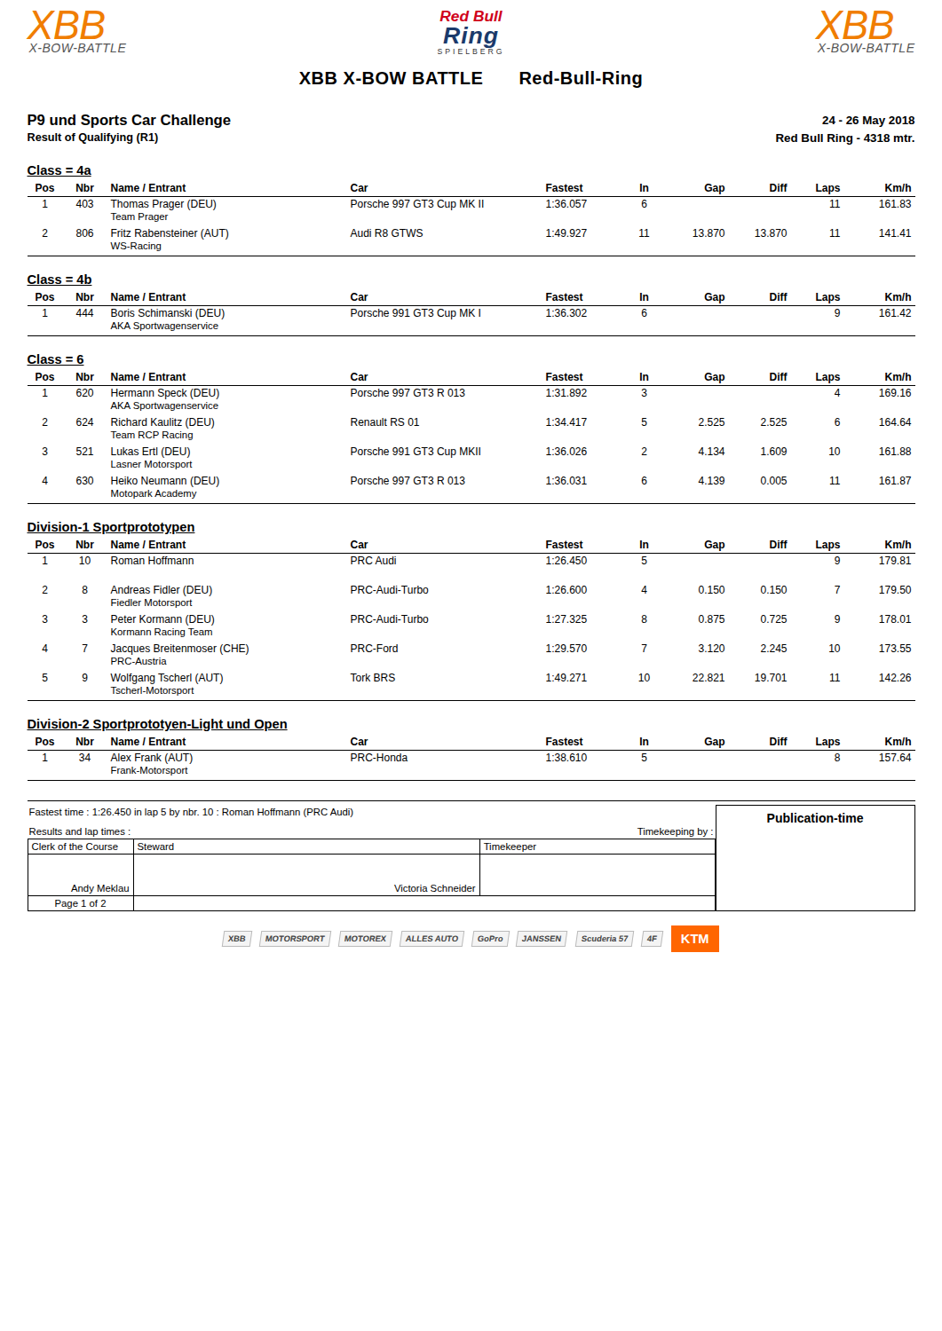XBB X-BOW-BATTLE
Red Bull
Ring
SPIELBERG
XBB X-BOW-BATTLE
XBB X-BOW BATTLE Red-Bull-Ring
P9 und Sports Car Challenge
Result of Qualifying (R1)
24 - 26 May 2018
Red Bull Ring - 4318 mtr.
Class = 4a
| Pos | Nbr | Name / Entrant | Car | Fastest | In | Gap | Diff | Laps | Km/h |
| --- | --- | --- | --- | --- | --- | --- | --- | --- | --- |
| 1 | 403 | Thomas Prager (DEU) | Porsche 997 GT3 Cup MK II | 1:36.057 | 6 | | | 11 | 161.83 |
| | | Team Prager | |
| 2 | 806 | Fritz Rabensteiner (AUT) | Audi R8 GTWS | 1:49.927 | 11 | 13.870 | 13.870 | 11 | 141.41 |
| | | WS-Racing | |
Class = 4b
| Pos | Nbr | Name / Entrant | Car | Fastest | In | Gap | Diff | Laps | Km/h |
| --- | --- | --- | --- | --- | --- | --- | --- | --- | --- |
| 1 | 444 | Boris Schimanski (DEU) | Porsche 991 GT3 Cup MK I | 1:36.302 | 6 | | | 9 | 161.42 |
| | | AKA Sportwagenservice | |
Class = 6
| Pos | Nbr | Name / Entrant | Car | Fastest | In | Gap | Diff | Laps | Km/h |
| --- | --- | --- | --- | --- | --- | --- | --- | --- | --- |
| 1 | 620 | Hermann Speck (DEU) | Porsche 997 GT3 R 013 | 1:31.892 | 3 | | | 4 | 169.16 |
| | | AKA Sportwagenservice | |
| 2 | 624 | Richard Kaulitz (DEU) | Renault RS 01 | 1:34.417 | 5 | 2.525 | 2.525 | 6 | 164.64 |
| | | Team RCP Racing | |
| 3 | 521 | Lukas Ertl (DEU) | Porsche 991 GT3 Cup MKII | 1:36.026 | 2 | 4.134 | 1.609 | 10 | 161.88 |
| | | Lasner Motorsport | |
| 4 | 630 | Heiko Neumann (DEU) | Porsche 997 GT3 R 013 | 1:36.031 | 6 | 4.139 | 0.005 | 11 | 161.87 |
| | | Motopark Academy | |
Division-1 Sportprototypen
| Pos | Nbr | Name / Entrant | Car | Fastest | In | Gap | Diff | Laps | Km/h |
| --- | --- | --- | --- | --- | --- | --- | --- | --- | --- |
| 1 | 10 | Roman Hoffmann | PRC Audi | 1:26.450 | 5 | | | 9 | 179.81 |
| 2 | 8 | Andreas Fidler (DEU) | PRC-Audi-Turbo | 1:26.600 | 4 | 0.150 | 0.150 | 7 | 179.50 |
| | | Fiedler Motorsport | |
| 3 | 3 | Peter Kormann (DEU) | PRC-Audi-Turbo | 1:27.325 | 8 | 0.875 | 0.725 | 9 | 178.01 |
| | | Kormann Racing Team | |
| 4 | 7 | Jacques Breitenmoser (CHE) | PRC-Ford | 1:29.570 | 7 | 3.120 | 2.245 | 10 | 173.55 |
| | | PRC-Austria | |
| 5 | 9 | Wolfgang Tscherl (AUT) | Tork BRS | 1:49.271 | 10 | 22.821 | 19.701 | 11 | 142.26 |
| | | Tscherl-Motorsport | |
Division-2 Sportprototyen-Light und Open
| Pos | Nbr | Name / Entrant | Car | Fastest | In | Gap | Diff | Laps | Km/h |
| --- | --- | --- | --- | --- | --- | --- | --- | --- | --- |
| 1 | 34 | Alex Frank (AUT) | PRC-Honda | 1:38.610 | 5 | | | 8 | 157.64 |
| | | Frank-Motorsport | |
Fastest time : 1:26.450 in lap 5 by nbr. 10 : Roman Hoffmann (PRC Audi)
Results and lap times : Timekeeping by :
| Clerk of the Course | Steward | Timekeeper |
| --- | --- | --- |
| Andy Meklau | Victoria Schneider | |
| Page 1 of 2 | |
Publication-time
XBB MOTORSPORT MOTOREX ALLES AUTO GoPro JANSSEN Scuderia 57 4F KTM